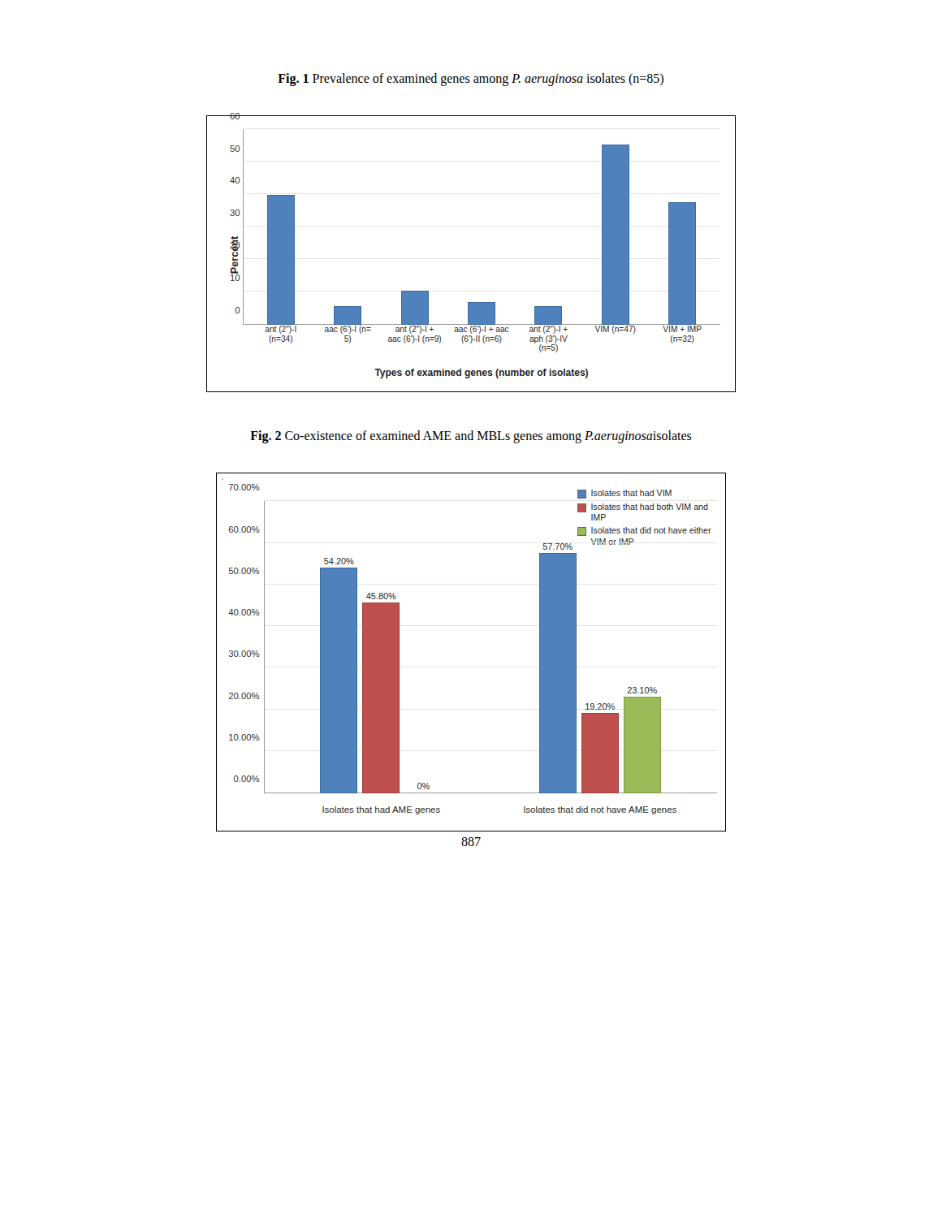Fig. 1 Prevalence of examined genes among P. aeruginosa isolates (n=85)
Percent
60
50
40
30
20
10
0
ant (2″)-I
(n=34) aac (6′)-I (n=
5) ant (2″)-I +
aac (6′)-I (n=9) aac (6′)-I + aac
(6′)-II (n=6) ant (2″)-I +
aph (3′)-IV
(n=5) VIM (n=47) VIM + IMP
(n=32)
Types of examined genes (number of isolates)
Fig. 2 Co-existence of examined AME and MBLs genes among P.aeruginosaisolates
’
Isolates that had VIM
Isolates that had both VIM and IMP
Isolates that did not have either VIM or IMP
70.00%
60.00%
50.00%
40.00%
30.00%
20.00%
10.00%
0.00%
54.20%
45.80%
0%
57.70%
19.20%
23.10%
Isolates that had AME genes Isolates that did not have AME genes
887